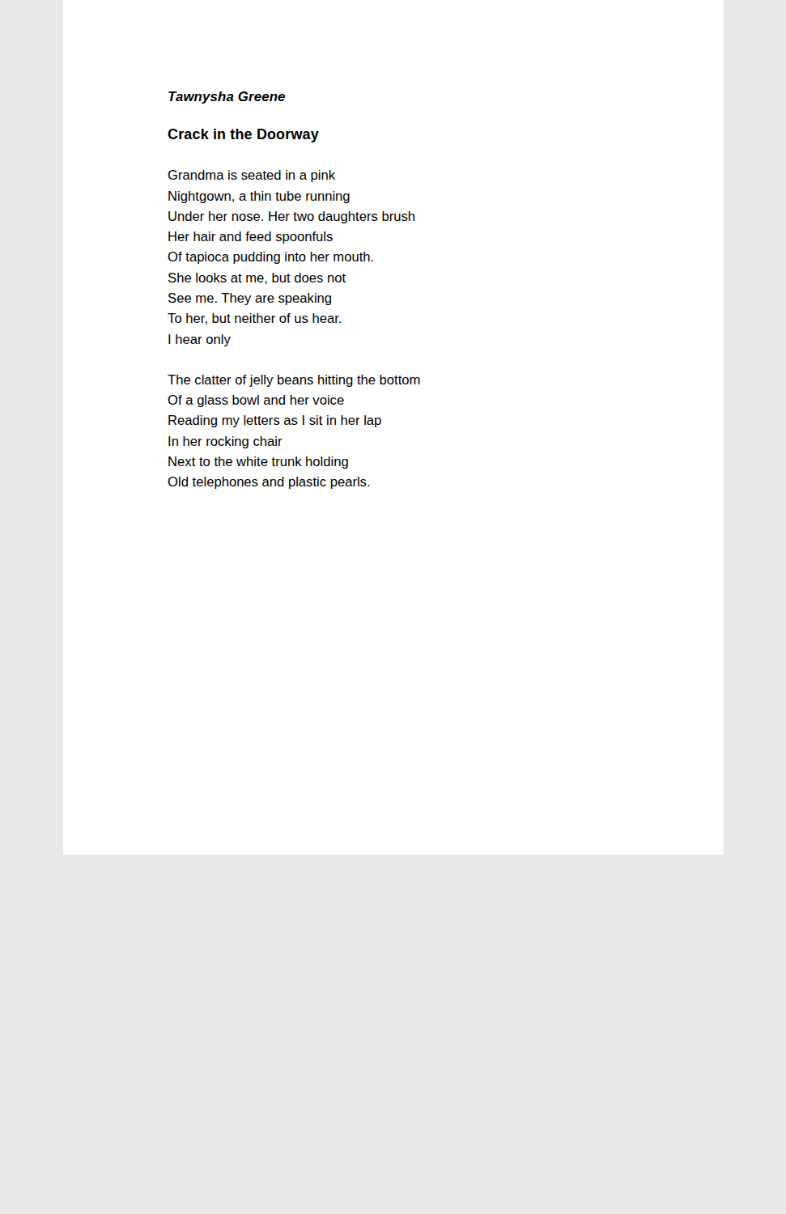Tawnysha Greene
Crack in the Doorway
Grandma is seated in a pink
Nightgown, a thin tube running
Under her nose. Her two daughters brush
Her hair and feed spoonfuls
Of tapioca pudding into her mouth.
She looks at me, but does not
See me. They are speaking
To her, but neither of us hear.
I hear only
The clatter of jelly beans hitting the bottom
Of a glass bowl and her voice
Reading my letters as I sit in her lap
In her rocking chair
Next to the white trunk holding
Old telephones and plastic pearls.